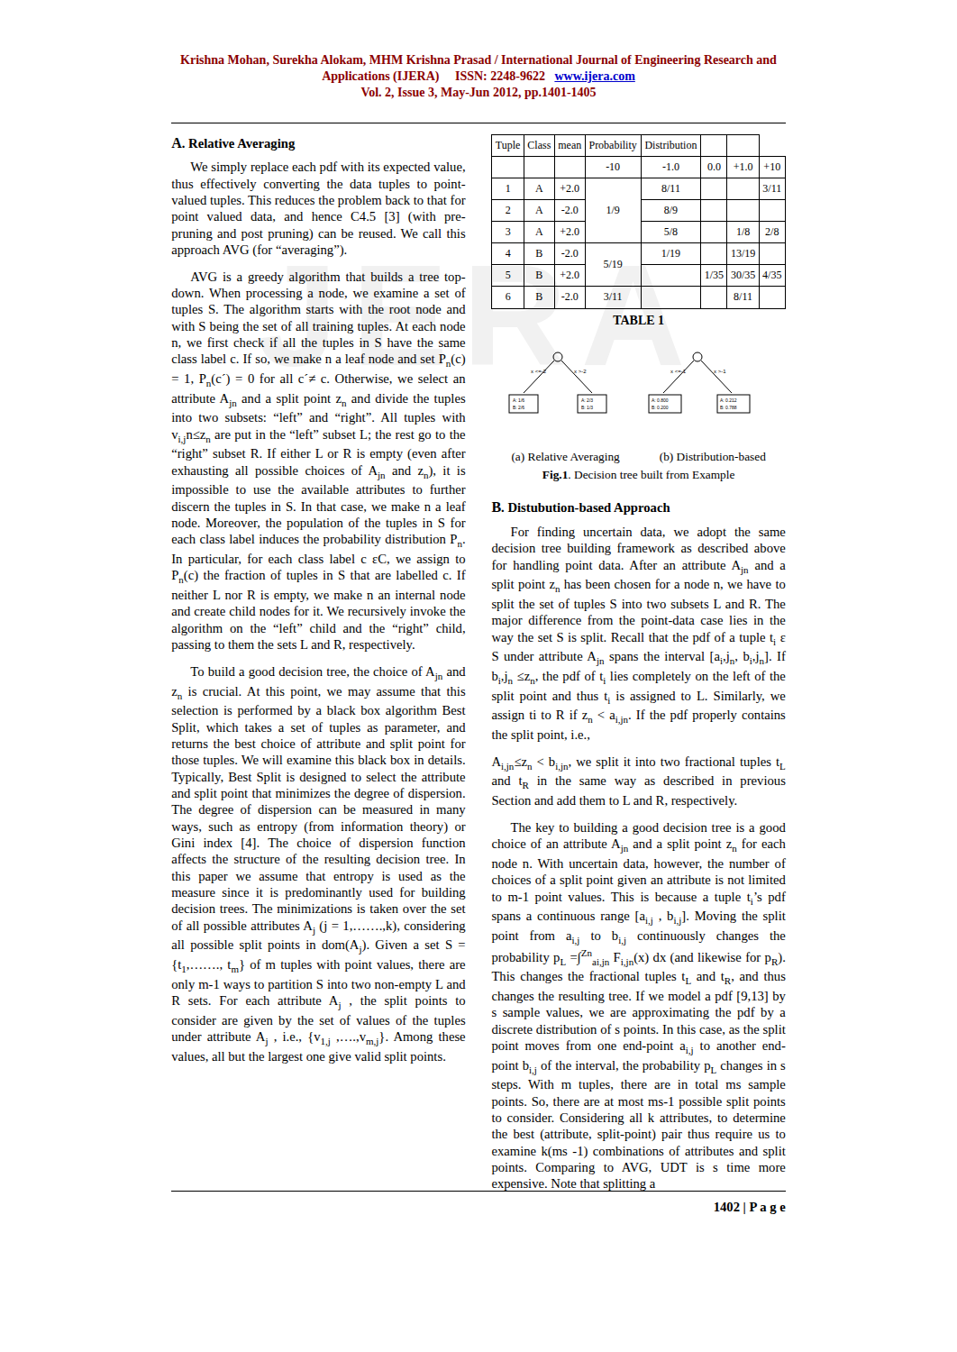JERA
Krishna Mohan, Surekha Alokam, MHM Krishna Prasad / International Journal of Engineering Research and Applications (IJERA) ISSN: 2248-9622 www.ijera.com Vol. 2, Issue 3, May-Jun 2012, pp.1401-1405
A. Relative Averaging
We simply replace each pdf with its expected value, thus effectively converting the data tuples to point-valued tuples. This reduces the problem back to that for point valued data, and hence C4.5 [3] (with pre-pruning and post pruning) can be reused. We call this approach AVG (for “averaging”).
AVG is a greedy algorithm that builds a tree top-down. When processing a node, we examine a set of tuples S. The algorithm starts with the root node and with S being the set of all training tuples. At each node n, we first check if all the tuples in S have the same class label c. If so, we make n a leaf node and set Pn(c) = 1, Pn(c´) = 0 for all c´≠ c. Otherwise, we select an attribute Ajn and a split point zn and divide the tuples into two subsets: “left” and “right”. All tuples with vi,jn≤zn are put in the “left” subset L; the rest go to the “right” subset R. If either L or R is empty (even after exhausting all possible choices of Ajn and zn), it is impossible to use the available attributes to further discern the tuples in S. In that case, we make n a leaf node. Moreover, the population of the tuples in S for each class label induces the probability distribution Pn. In particular, for each class label c εC, we assign to Pn(c) the fraction of tuples in S that are labelled c. If neither L nor R is empty, we make n an internal node and create child nodes for it. We recursively invoke the algorithm on the “left” child and the “right” child, passing to them the sets L and R, respectively.
To build a good decision tree, the choice of Ajn and zn is crucial. At this point, we may assume that this selection is performed by a black box algorithm Best Split, which takes a set of tuples as parameter, and returns the best choice of attribute and split point for those tuples. We will examine this black box in details. Typically, Best Split is designed to select the attribute and split point that minimizes the degree of dispersion. The degree of dispersion can be measured in many ways, such as entropy (from information theory) or Gini index [4]. The choice of dispersion function affects the structure of the resulting decision tree. In this paper we assume that entropy is used as the measure since it is predominantly used for building decision trees. The minimizations is taken over the set of all possible attributes Aj (j = 1,…….,k), considering all possible split points in dom(Aj). Given a set S = {t1,……., tm} of m tuples with point values, there are only m-1 ways to partition S into two non-empty L and R sets. For each attribute Aj , the split points to consider are given by the set of values of the tuples under attribute Aj , i.e., {v1,j ,….,vm,j}. Among these values, all but the largest one give valid split points.
| Tuple | Class | mean | Probability | Distribution | | |
| --- | --- | --- | --- | --- | --- | --- |
| | | | -10 | -1.0 | 0.0 | +1.0 | +10 |
| 1 | A | +2.0 | 1/9 | 8/11 | | | 3/11 |
| 2 | A | -2.0 | 8/9 | | | |
| 3 | A | +2.0 | 5/8 | | 1/8 | 2/8 |
| 4 | B | -2.0 | 5/19 | 1/19 | | 13/19 | |
| 5 | B | +2.0 | | 1/35 | 30/35 | 4/35 |
| 6 | B | -2.0 | 3/11 | | | 8/11 | |
TABLE 1
x <=-2 x >-2 A: 1/6 B: 2/6 A: 2/3 B: 1/3 x <=-1 x >-1 A: 0.800 B: 0.200 A: 0.212 B: 0.788
(a) Relative Averaging (b) Distribution-based
Fig.1. Decision tree built from Example
B. Distubution-based Approach
For finding uncertain data, we adopt the same decision tree building framework as described above for handling point data. After an attribute Ajn and a split point zn has been chosen for a node n, we have to split the set of tuples S into two subsets L and R. The major difference from the point-data case lies in the way the set S is split. Recall that the pdf of a tuple ti ε S under attribute Ajn spans the interval [ai,jn, bi,jn]. If bi,jn ≤zn, the pdf of ti lies completely on the left of the split point and thus ti is assigned to L. Similarly, we assign ti to R if zn < ai,jn. If the pdf properly contains the split point, i.e.,
Ai,jn≤zn < bi,jn, we split it into two fractional tuples tL and tR in the same way as described in previous Section and add them to L and R, respectively.
The key to building a good decision tree is a good choice of an attribute Ajn and a split point zn for each node n. With uncertain data, however, the number of choices of a split point given an attribute is not limited to m-1 point values. This is because a tuple ti’s pdf spans a continuous range [ai,j , bi,j]. Moving the split point from ai,j to bi,j continuously changes the probability pL =∫Znai,jn Fi,jn(x) dx (and likewise for pR). This changes the fractional tuples tL and tR, and thus changes the resulting tree. If we model a pdf [9,13] by s sample values, we are approximating the pdf by a discrete distribution of s points. In this case, as the split point moves from one end-point ai,j to another end-point bi,j of the interval, the probability pL changes in s steps. With m tuples, there are in total ms sample points. So, there are at most ms-1 possible split points to consider. Considering all k attributes, to determine the best (attribute, split-point) pair thus require us to examine k(ms -1) combinations of attributes and split points. Comparing to AVG, UDT is s time more expensive. Note that splitting a
1402 | P a g e